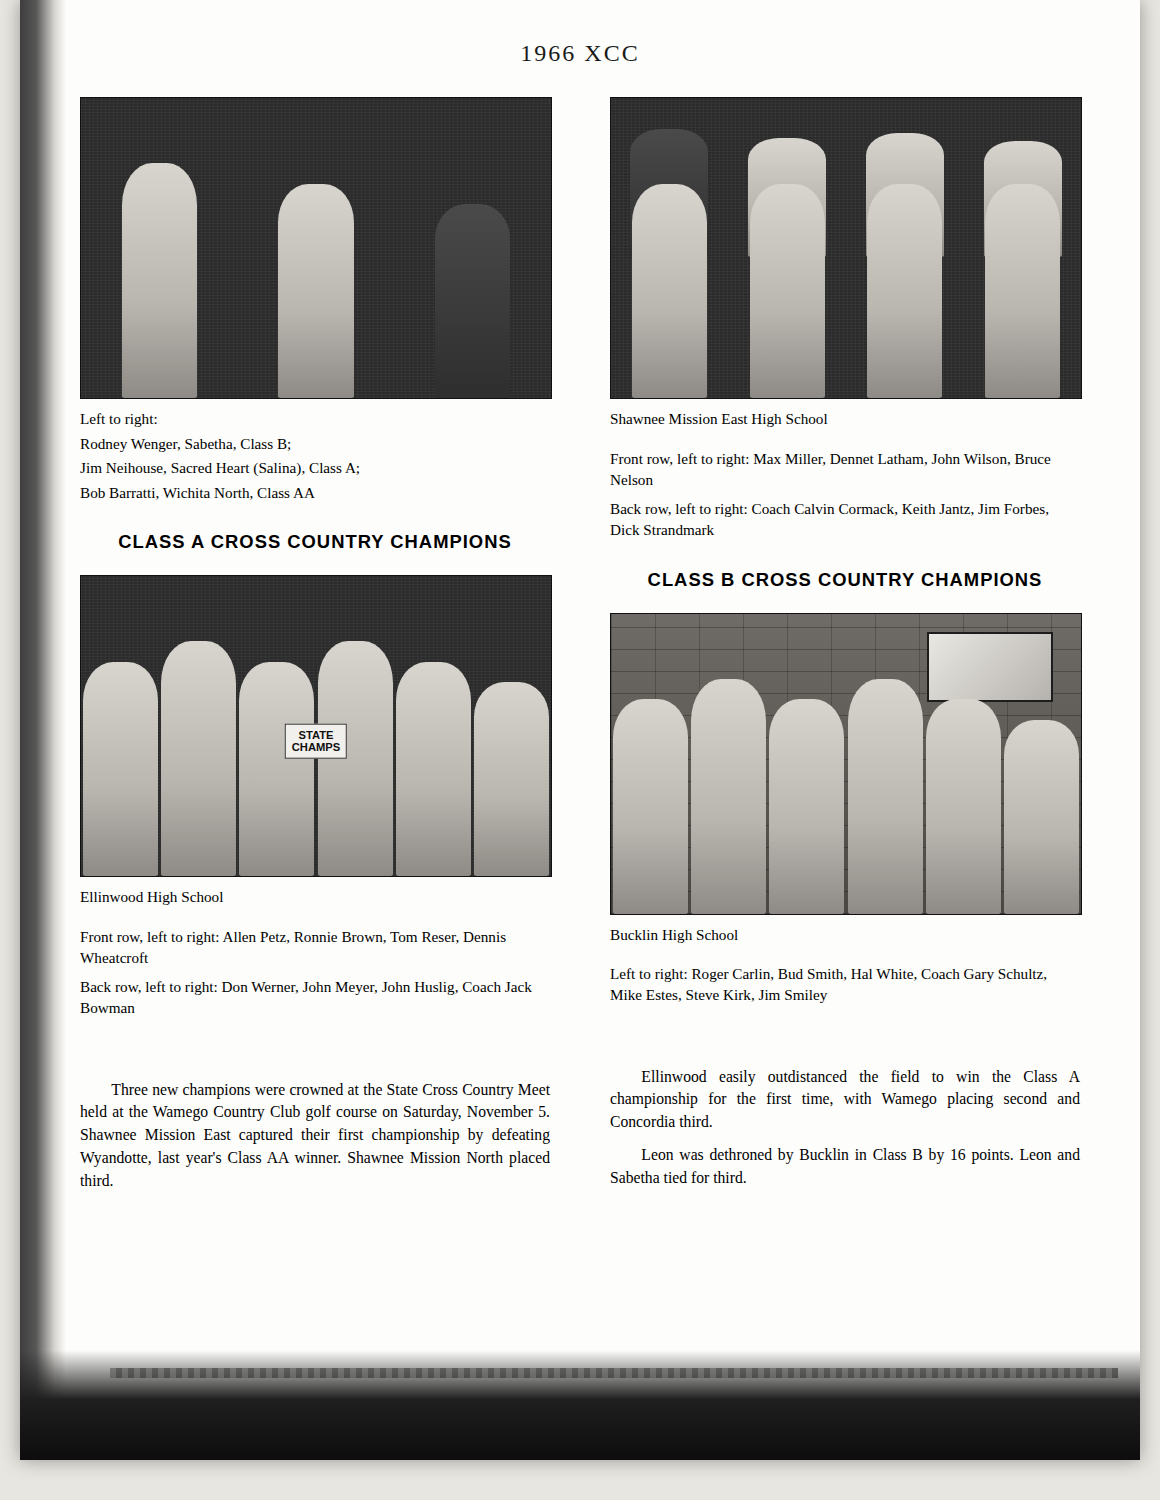1966 XCC
Left to right:
Rodney Wenger, Sabetha, Class B;
Jim Neihouse, Sacred Heart (Salina), Class A;
Bob Barratti, Wichita North, Class AA
CLASS A CROSS COUNTRY CHAMPIONS
STATE
CHAMPS
Ellinwood High School
Front row, left to right: Allen Petz, Ronnie Brown, Tom Reser, Dennis Wheatcroft
Back row, left to right: Don Werner, John Meyer, John Huslig, Coach Jack Bowman
Three new champions were crowned at the State Cross Country Meet held at the Wamego Country Club golf course on Saturday, November 5. Shawnee Mission East captured their first championship by defeating Wyandotte, last year's Class AA winner. Shawnee Mission North placed third.
Shawnee Mission East High School
Front row, left to right: Max Miller, Dennet Latham, John Wilson, Bruce Nelson
Back row, left to right: Coach Calvin Cormack, Keith Jantz, Jim Forbes, Dick Strandmark
CLASS B CROSS COUNTRY CHAMPIONS
Bucklin High School
Left to right: Roger Carlin, Bud Smith, Hal White, Coach Gary Schultz, Mike Estes, Steve Kirk, Jim Smiley
Ellinwood easily outdistanced the field to win the Class A championship for the first time, with Wamego placing second and Concordia third.
Leon was dethroned by Bucklin in Class B by 16 points. Leon and Sabetha tied for third.